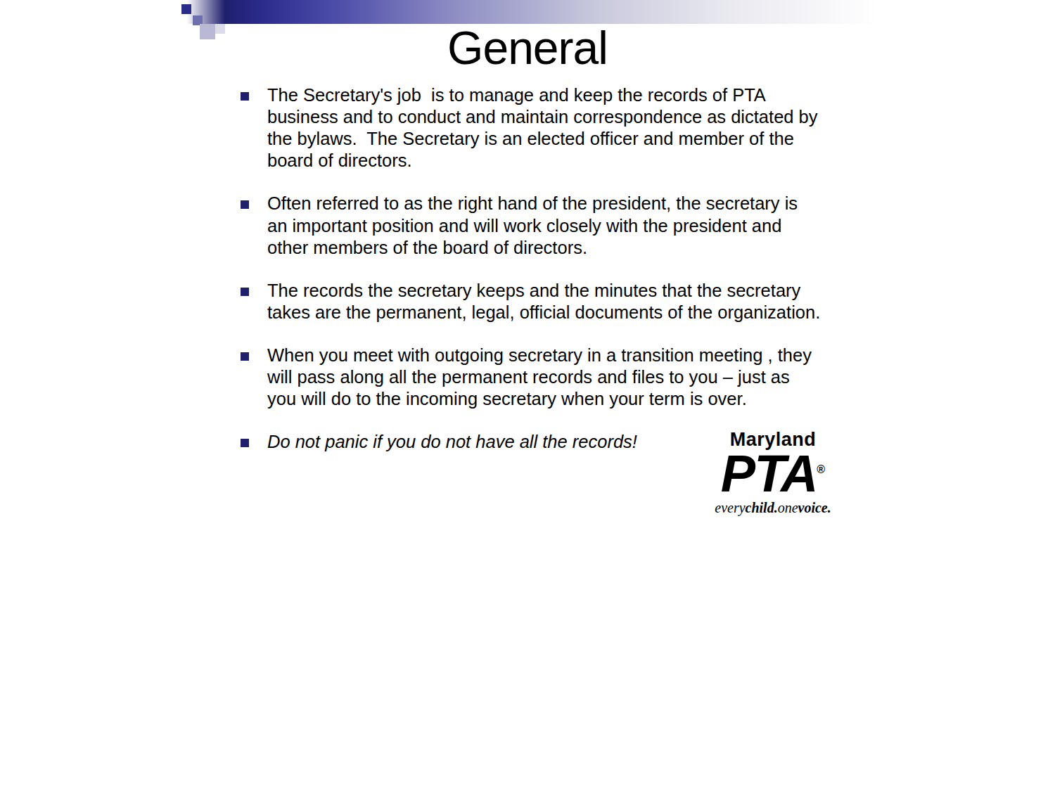General
The Secretary's job is to manage and keep the records of PTA business and to conduct and maintain correspondence as dictated by the bylaws. The Secretary is an elected officer and member of the board of directors.
Often referred to as the right hand of the president, the secretary is an important position and will work closely with the president and other members of the board of directors.
The records the secretary keeps and the minutes that the secretary takes are the permanent, legal, official documents of the organization.
When you meet with outgoing secretary in a transition meeting , they will pass along all the permanent records and files to you – just as you will do to the incoming secretary when your term is over.
Do not panic if you do not have all the records!
Maryland
PTA®
everychild. onevoice.